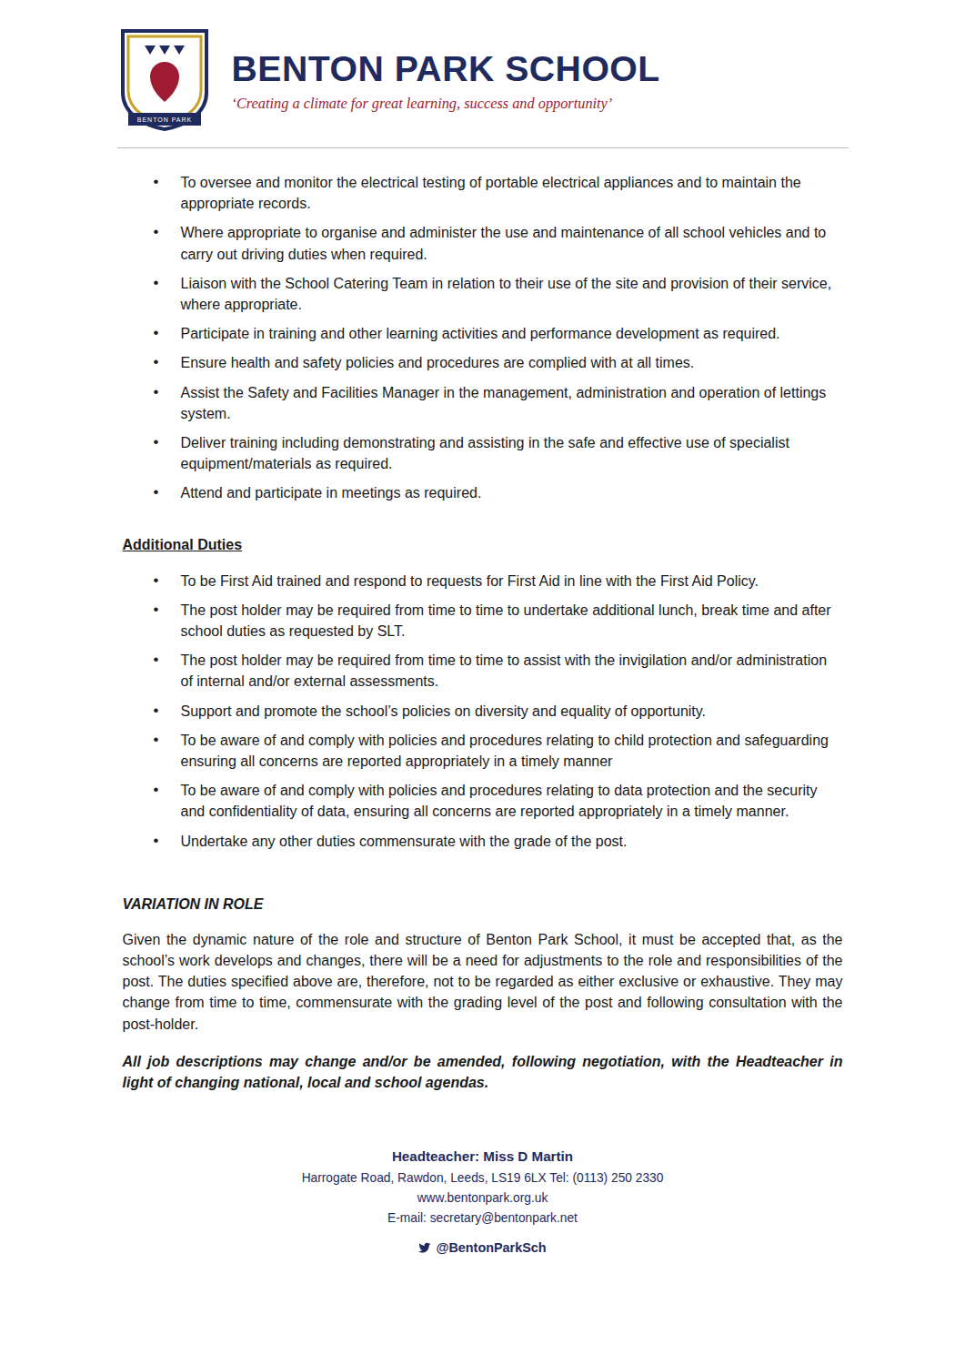BENTON PARK
BENTON PARK SCHOOL
‘Creating a climate for great learning, success and opportunity’
To oversee and monitor the electrical testing of portable electrical appliances and to maintain the appropriate records.
Where appropriate to organise and administer the use and maintenance of all school vehicles and to carry out driving duties when required.
Liaison with the School Catering Team in relation to their use of the site and provision of their service, where appropriate.
Participate in training and other learning activities and performance development as required.
Ensure health and safety policies and procedures are complied with at all times.
Assist the Safety and Facilities Manager in the management, administration and operation of lettings system.
Deliver training including demonstrating and assisting in the safe and effective use of specialist equipment/materials as required.
Attend and participate in meetings as required.
Additional Duties
To be First Aid trained and respond to requests for First Aid in line with the First Aid Policy.
The post holder may be required from time to time to undertake additional lunch, break time and after school duties as requested by SLT.
The post holder may be required from time to time to assist with the invigilation and/or administration of internal and/or external assessments.
Support and promote the school’s policies on diversity and equality of opportunity.
To be aware of and comply with policies and procedures relating to child protection and safeguarding ensuring all concerns are reported appropriately in a timely manner
To be aware of and comply with policies and procedures relating to data protection and the security and confidentiality of data, ensuring all concerns are reported appropriately in a timely manner.
Undertake any other duties commensurate with the grade of the post.
VARIATION IN ROLE
Given the dynamic nature of the role and structure of Benton Park School, it must be accepted that, as the school’s work develops and changes, there will be a need for adjustments to the role and responsibilities of the post. The duties specified above are, therefore, not to be regarded as either exclusive or exhaustive. They may change from time to time, commensurate with the grading level of the post and following consultation with the post-holder.
All job descriptions may change and/or be amended, following negotiation, with the Headteacher in light of changing national, local and school agendas.
Headteacher: Miss D Martin
Harrogate Road, Rawdon, Leeds, LS19 6LX Tel: (0113) 250 2330
www.bentonpark.org.uk
E-mail: secretary@bentonpark.net
@BentonParkSch